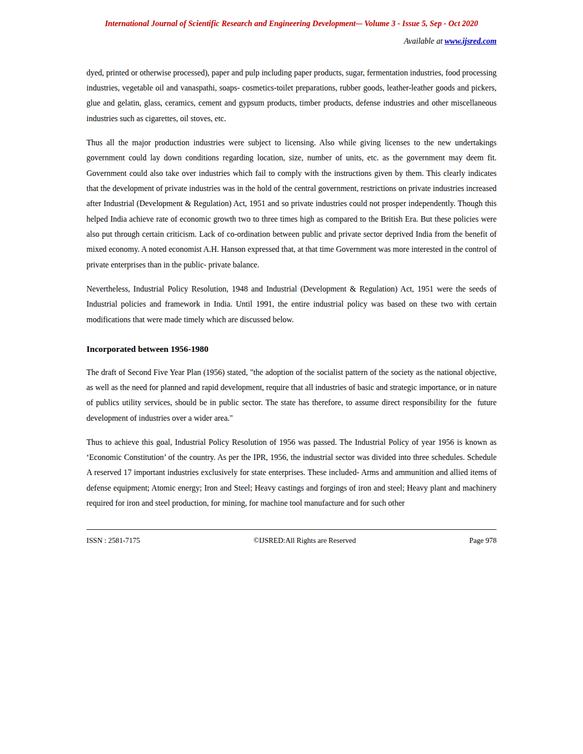International Journal of Scientific Research and Engineering Development-– Volume 3 - Issue 5, Sep - Oct 2020
Available at www.ijsred.com
dyed, printed or otherwise processed), paper and pulp including paper products, sugar, fermentation industries, food processing industries, vegetable oil and vanaspathi, soaps- cosmetics-toilet preparations, rubber goods, leather-leather goods and pickers, glue and gelatin, glass, ceramics, cement and gypsum products, timber products, defense industries and other miscellaneous industries such as cigarettes, oil stoves, etc.
Thus all the major production industries were subject to licensing. Also while giving licenses to the new undertakings government could lay down conditions regarding location, size, number of units, etc. as the government may deem fit. Government could also take over industries which fail to comply with the instructions given by them. This clearly indicates that the development of private industries was in the hold of the central government, restrictions on private industries increased after Industrial (Development & Regulation) Act, 1951 and so private industries could not prosper independently. Though this helped India achieve rate of economic growth two to three times high as compared to the British Era. But these policies were also put through certain criticism. Lack of co-ordination between public and private sector deprived India from the benefit of mixed economy. A noted economist A.H. Hanson expressed that, at that time Government was more interested in the control of private enterprises than in the public- private balance.
Nevertheless, Industrial Policy Resolution, 1948 and Industrial (Development & Regulation) Act, 1951 were the seeds of Industrial policies and framework in India. Until 1991, the entire industrial policy was based on these two with certain modifications that were made timely which are discussed below.
Incorporated between 1956-1980
The draft of Second Five Year Plan (1956) stated, "the adoption of the socialist pattern of the society as the national objective, as well as the need for planned and rapid development, require that all industries of basic and strategic importance, or in nature of publics utility services, should be in public sector. The state has therefore, to assume direct responsibility for the future development of industries over a wider area."
Thus to achieve this goal, Industrial Policy Resolution of 1956 was passed. The Industrial Policy of year 1956 is known as ‘Economic Constitution’ of the country. As per the IPR, 1956, the industrial sector was divided into three schedules. Schedule A reserved 17 important industries exclusively for state enterprises. These included- Arms and ammunition and allied items of defense equipment; Atomic energy; Iron and Steel; Heavy castings and forgings of iron and steel; Heavy plant and machinery required for iron and steel production, for mining, for machine tool manufacture and for such other
ISSN : 2581-7175 ©IJSRED:All Rights are Reserved Page 978